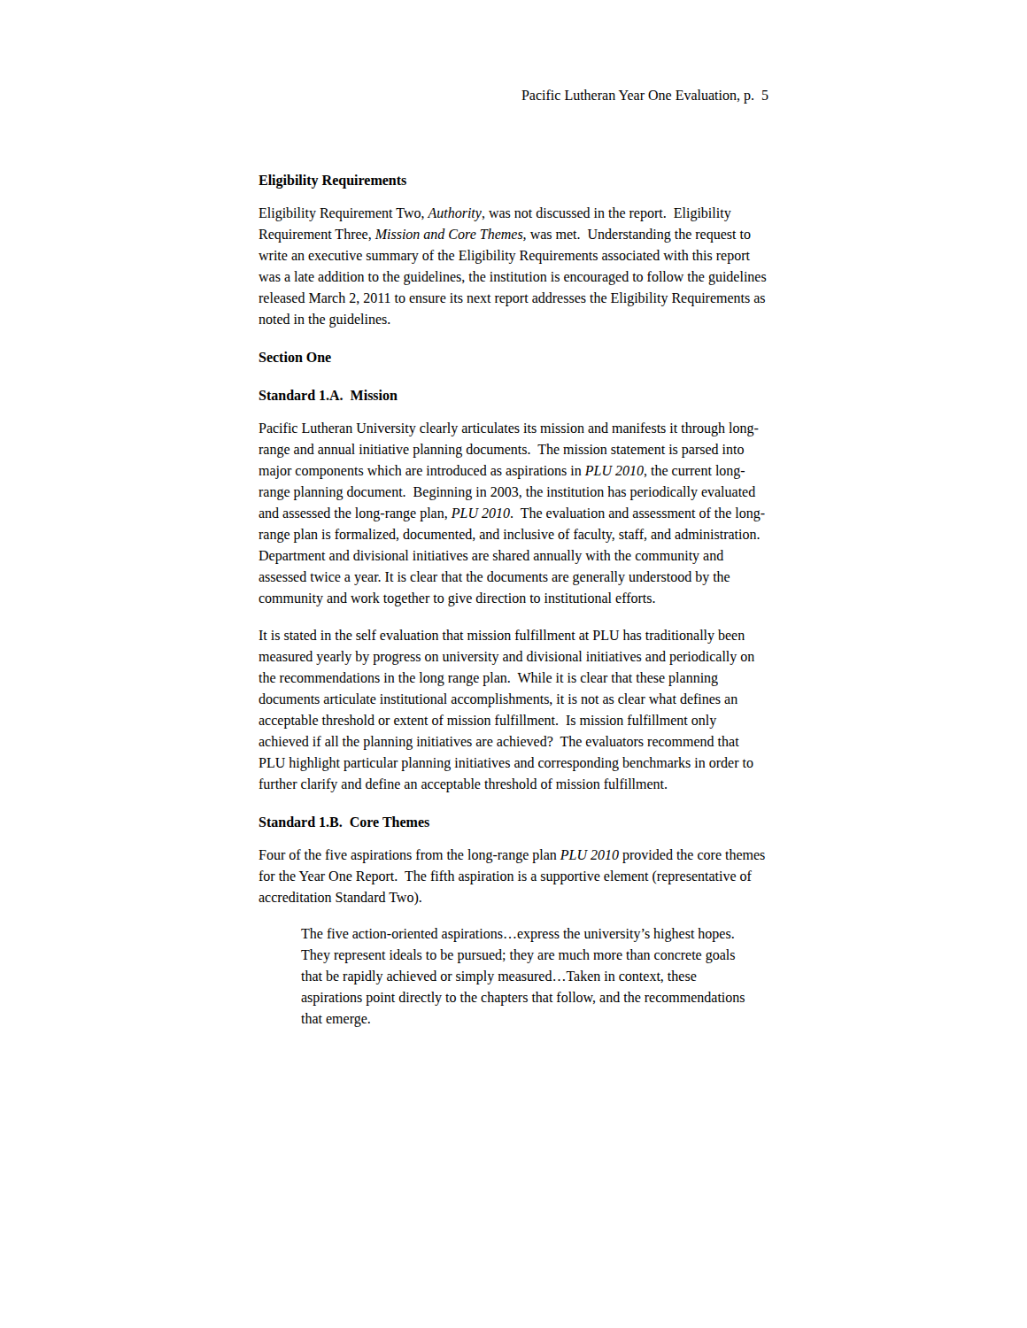Pacific Lutheran Year One Evaluation, p. 5
Eligibility Requirements
Eligibility Requirement Two, Authority, was not discussed in the report. Eligibility Requirement Three, Mission and Core Themes, was met. Understanding the request to write an executive summary of the Eligibility Requirements associated with this report was a late addition to the guidelines, the institution is encouraged to follow the guidelines released March 2, 2011 to ensure its next report addresses the Eligibility Requirements as noted in the guidelines.
Section One
Standard 1.A. Mission
Pacific Lutheran University clearly articulates its mission and manifests it through long-range and annual initiative planning documents. The mission statement is parsed into major components which are introduced as aspirations in PLU 2010, the current long-range planning document. Beginning in 2003, the institution has periodically evaluated and assessed the long-range plan, PLU 2010. The evaluation and assessment of the long-range plan is formalized, documented, and inclusive of faculty, staff, and administration. Department and divisional initiatives are shared annually with the community and assessed twice a year. It is clear that the documents are generally understood by the community and work together to give direction to institutional efforts.
It is stated in the self evaluation that mission fulfillment at PLU has traditionally been measured yearly by progress on university and divisional initiatives and periodically on the recommendations in the long range plan. While it is clear that these planning documents articulate institutional accomplishments, it is not as clear what defines an acceptable threshold or extent of mission fulfillment. Is mission fulfillment only achieved if all the planning initiatives are achieved? The evaluators recommend that PLU highlight particular planning initiatives and corresponding benchmarks in order to further clarify and define an acceptable threshold of mission fulfillment.
Standard 1.B. Core Themes
Four of the five aspirations from the long-range plan PLU 2010 provided the core themes for the Year One Report. The fifth aspiration is a supportive element (representative of accreditation Standard Two).
The five action-oriented aspirations…express the university’s highest hopes. They represent ideals to be pursued; they are much more than concrete goals that be rapidly achieved or simply measured…Taken in context, these aspirations point directly to the chapters that follow, and the recommendations that emerge.